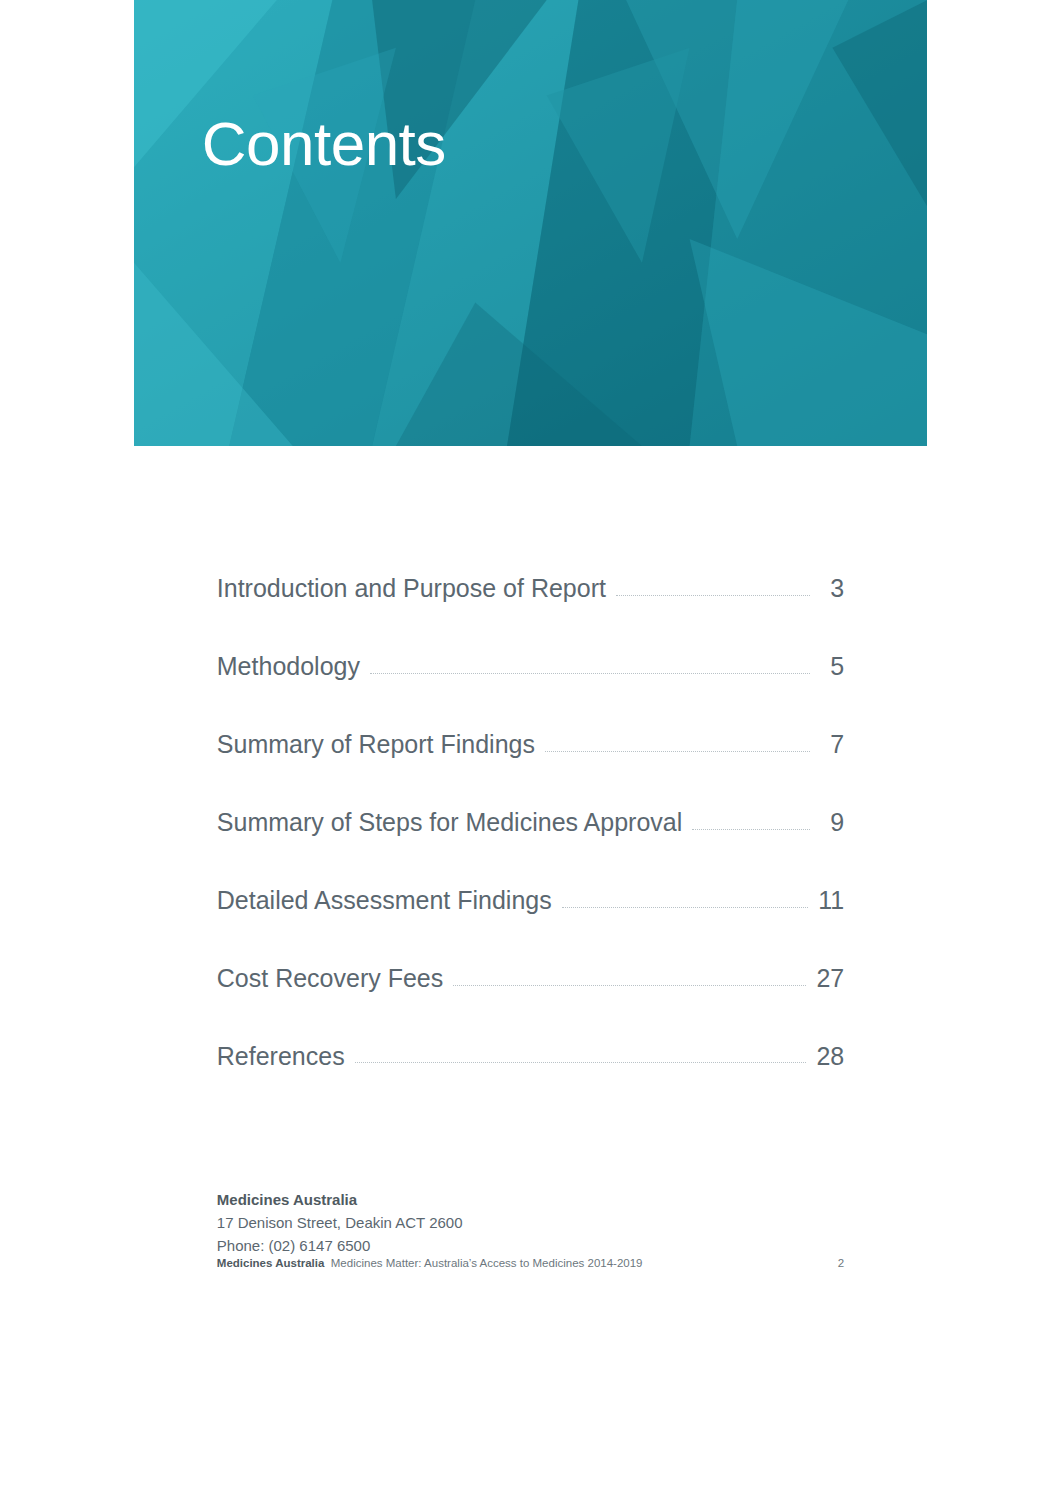Contents
Introduction and Purpose of Report 3
Methodology 5
Summary of Report Findings 7
Summary of Steps for Medicines Approval 9
Detailed Assessment Findings 11
Cost Recovery Fees 27
References 28
Medicines Australia
17 Denison Street, Deakin ACT 2600
Phone: (02) 6147 6500
Medicines Australia Medicines Matter: Australia’s Access to Medicines 2014-2019
2